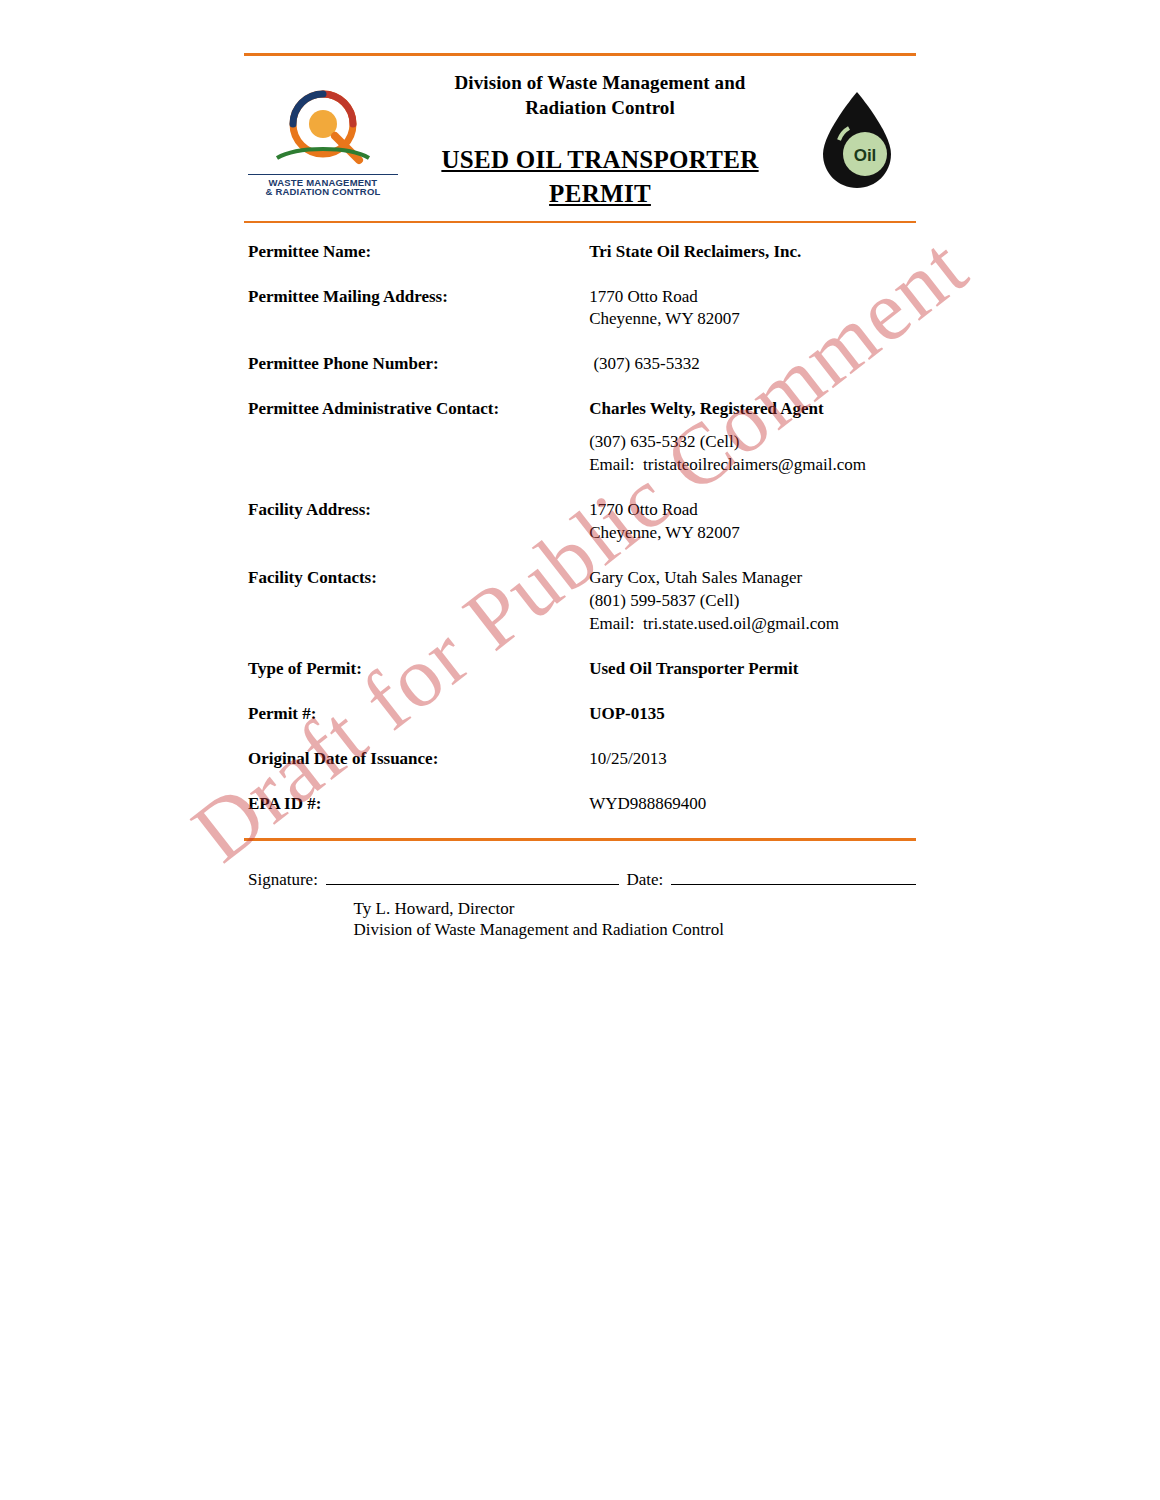WASTE MANAGEMENT
& RADIATION CONTROL
Division of Waste Management and Radiation Control
USED OIL TRANSPORTER PERMIT
Oil
| Permittee Name: | Tri State Oil Reclaimers, Inc. |
| Permittee Mailing Address: | 1770 Otto Road Cheyenne, WY 82007 |
| Permittee Phone Number: | (307) 635-5332 |
| Permittee Administrative Contact: | Charles Welty, Registered Agent (307) 635-5332 (Cell) Email: tristateoilreclaimers@gmail.com |
| Facility Address: | 1770 Otto Road Cheyenne, WY 82007 |
| Facility Contacts: | Gary Cox, Utah Sales Manager (801) 599-5837 (Cell) Email: tri.state.used.oil@gmail.com |
| Type of Permit: | Used Oil Transporter Permit |
| Permit #: | UOP-0135 |
| Original Date of Issuance: | 10/25/2013 |
| EPA ID #: | WYD988869400 |
Signature: Date:
Ty L. Howard, Director
Division of Waste Management and Radiation Control
Draft for Public Comment